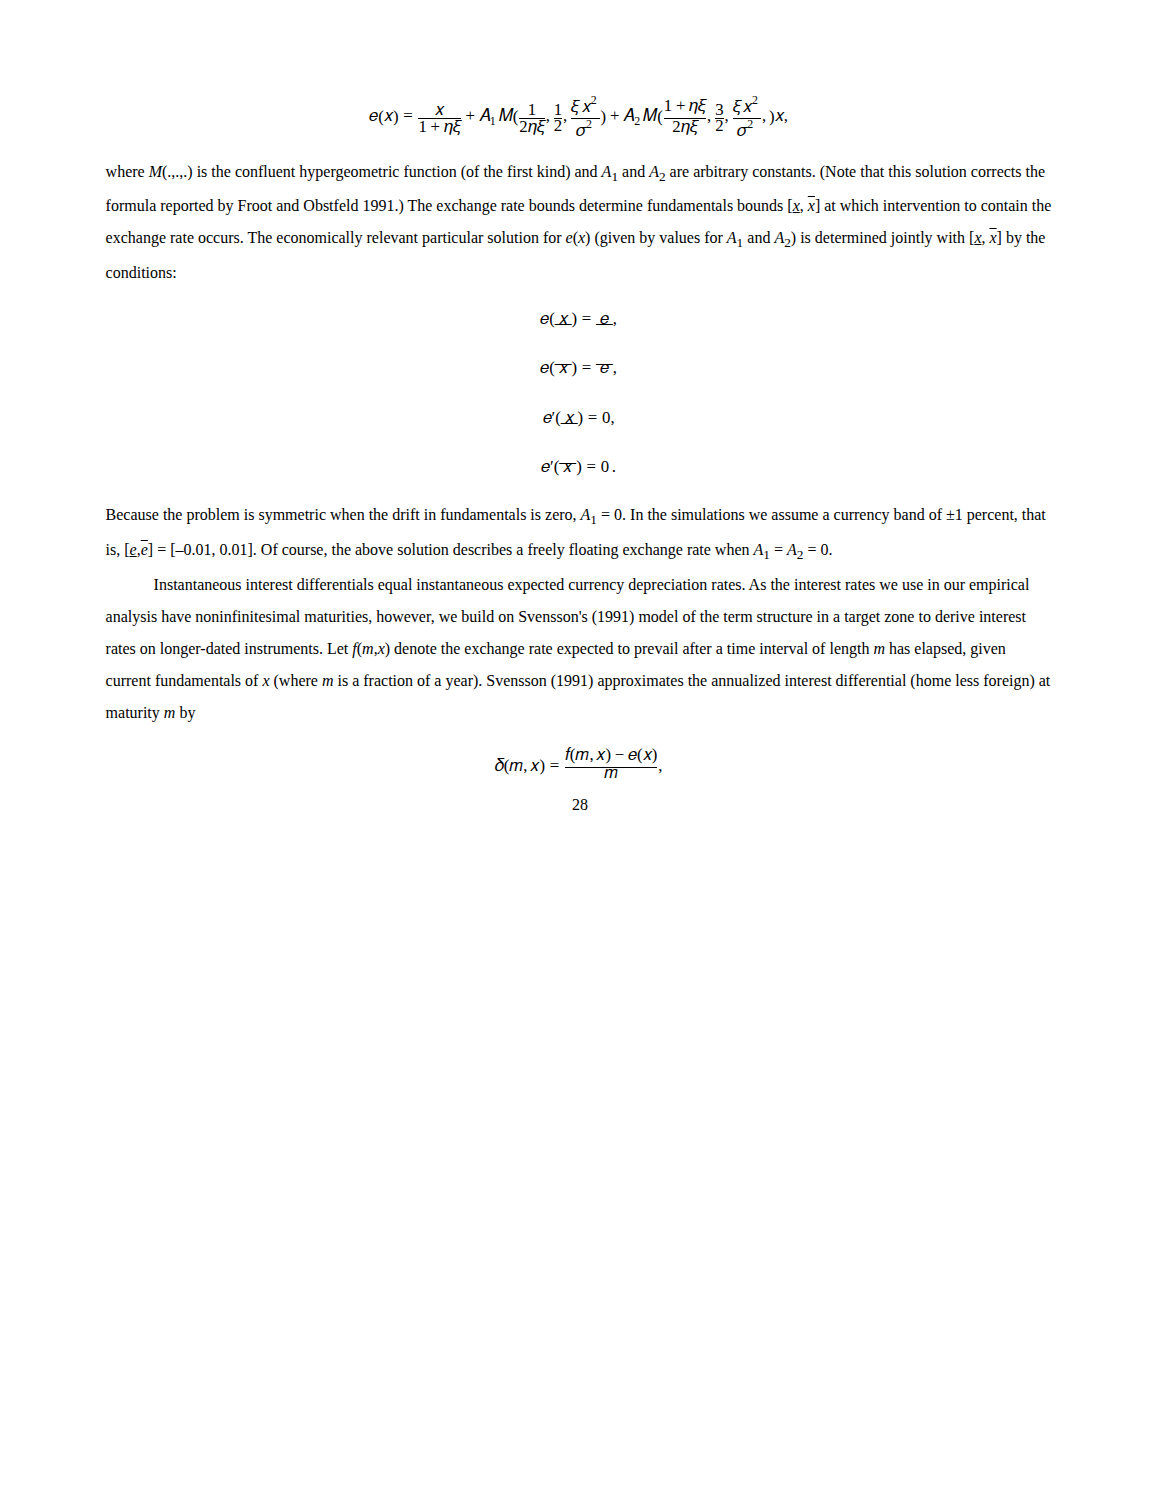e(x) = x 1+ηξ + A1 M ( 12ηξ , 12 , ξx2σ2 ) + A2 M ( 1+ηξ2ηξ , 32 , ξx2σ2 , ) x ,
where M(.,.,.) is the confluent hypergeometric function (of the first kind) and A1 and A2 are arbitrary constants. (Note that this solution corrects the formula reported by Froot and Obstfeld 1991.) The exchange rate bounds determine fundamentals bounds [x, x] at which intervention to contain the exchange rate occurs. The economically relevant particular solution for e(x) (given by values for A1 and A2) is determined jointly with [x, x] by the conditions:
e(x―) = e― ,
e(x―) = e― ,
e′(x―) = 0 ,
e′(x―) = 0 .
Because the problem is symmetric when the drift in fundamentals is zero, A1 = 0. In the simulations we assume a currency band of ±1 percent, that is, [e,e] = [–0.01, 0.01]. Of course, the above solution describes a freely floating exchange rate when A1 = A2 = 0.
Instantaneous interest differentials equal instantaneous expected currency depreciation rates. As the interest rates we use in our empirical analysis have noninfinitesimal maturities, however, we build on Svensson's (1991) model of the term structure in a target zone to derive interest rates on longer-dated instruments. Let f(m,x) denote the exchange rate expected to prevail after a time interval of length m has elapsed, given current fundamentals of x (where m is a fraction of a year). Svensson (1991) approximates the annualized interest differential (home less foreign) at maturity m by
δ(m,x) = f(m,x)−e(x) m ,
28